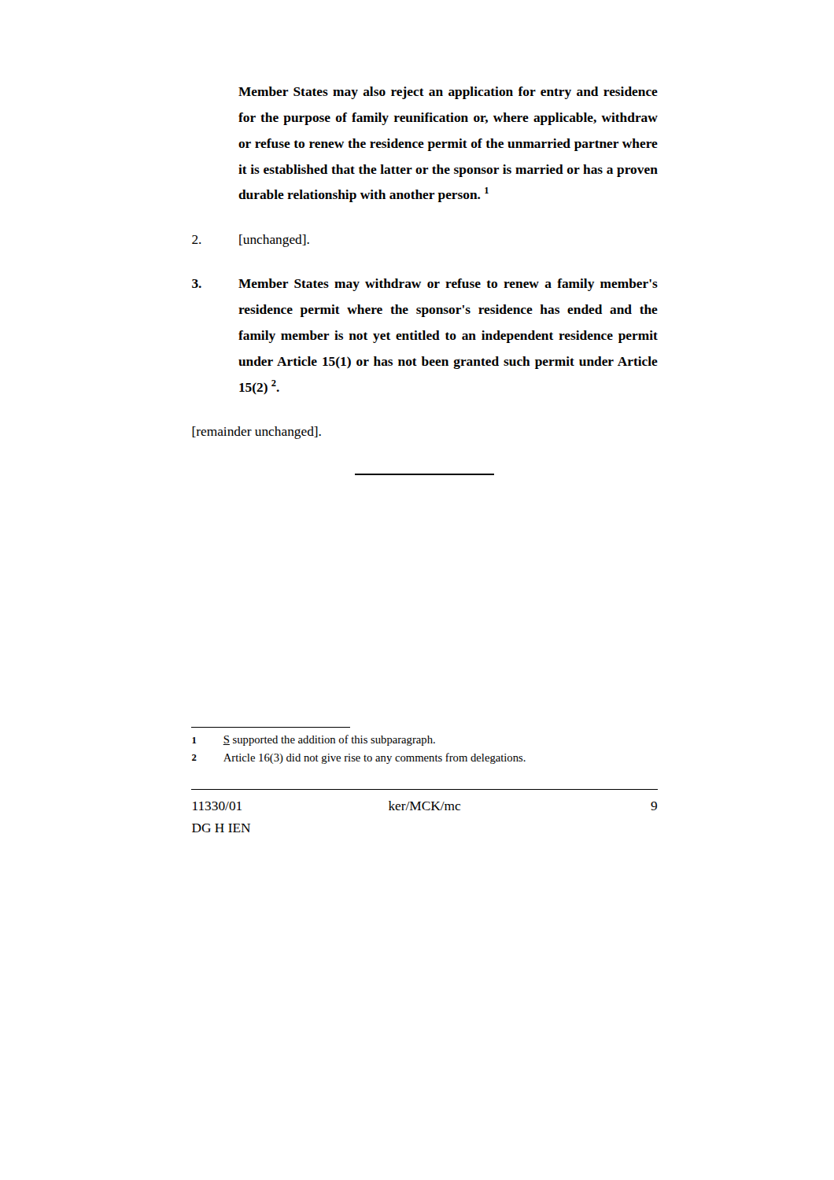Member States may also reject an application for entry and residence for the purpose of family reunification or, where applicable, withdraw or refuse to renew the residence permit of the unmarried partner where it is established that the latter or the sponsor is married or has a proven durable relationship with another person. 1
2.
[unchanged].
3.
Member States may withdraw or refuse to renew a family member's residence permit where the sponsor's residence has ended and the family member is not yet entitled to an independent residence permit under Article 15(1) or has not been granted such permit under Article 15(2) 2.
[remainder unchanged].
1
S supported the addition of this subparagraph.
2
Article 16(3) did not give rise to any comments from delegations.
11330/01
ker/MCK/mc
9
DG H I
EN